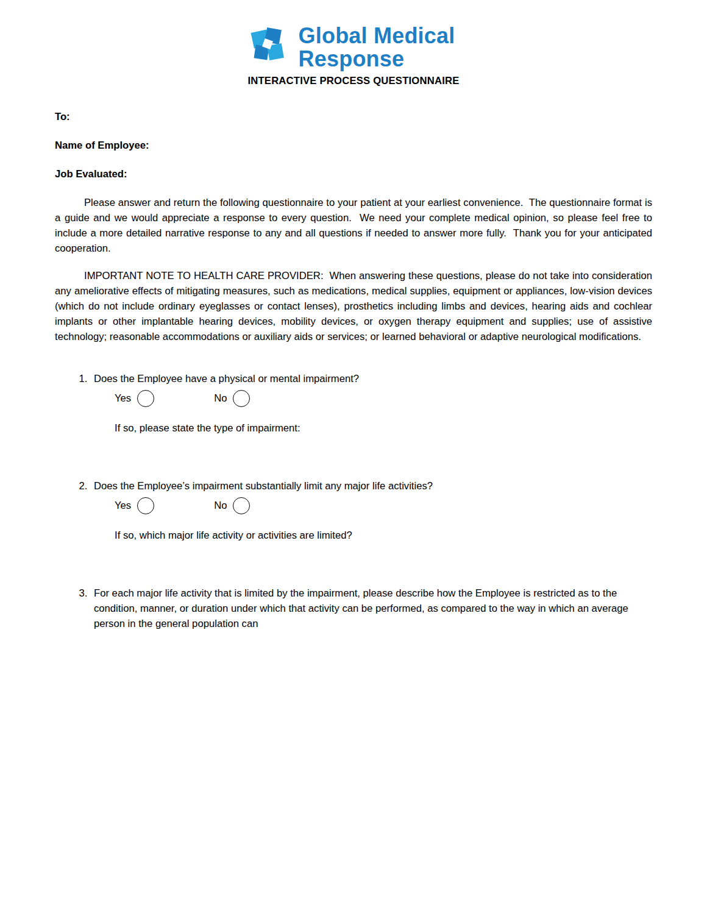Global Medical
Response
INTERACTIVE PROCESS QUESTIONNAIRE
To:
Name of Employee:
Job Evaluated:
Please answer and return the following questionnaire to your patient at your earliest convenience. The questionnaire format is a guide and we would appreciate a response to every question. We need your complete medical opinion, so please feel free to include a more detailed narrative response to any and all questions if needed to answer more fully. Thank you for your anticipated cooperation.
IMPORTANT NOTE TO HEALTH CARE PROVIDER: When answering these questions, please do not take into consideration any ameliorative effects of mitigating measures, such as medications, medical supplies, equipment or appliances, low-vision devices (which do not include ordinary eyeglasses or contact lenses), prosthetics including limbs and devices, hearing aids and cochlear implants or other implantable hearing devices, mobility devices, or oxygen therapy equipment and supplies; use of assistive technology; reasonable accommodations or auxiliary aids or services; or learned behavioral or adaptive neurological modifications.
Does the Employee have a physical or mental impairment?
Yes No
If so, please state the type of impairment:
Does the Employee’s impairment substantially limit any major life activities?
Yes No
If so, which major life activity or activities are limited?
For each major life activity that is limited by the impairment, please describe how the Employee is restricted as to the condition, manner, or duration under which that activity can be performed, as compared to the way in which an average person in the general population can